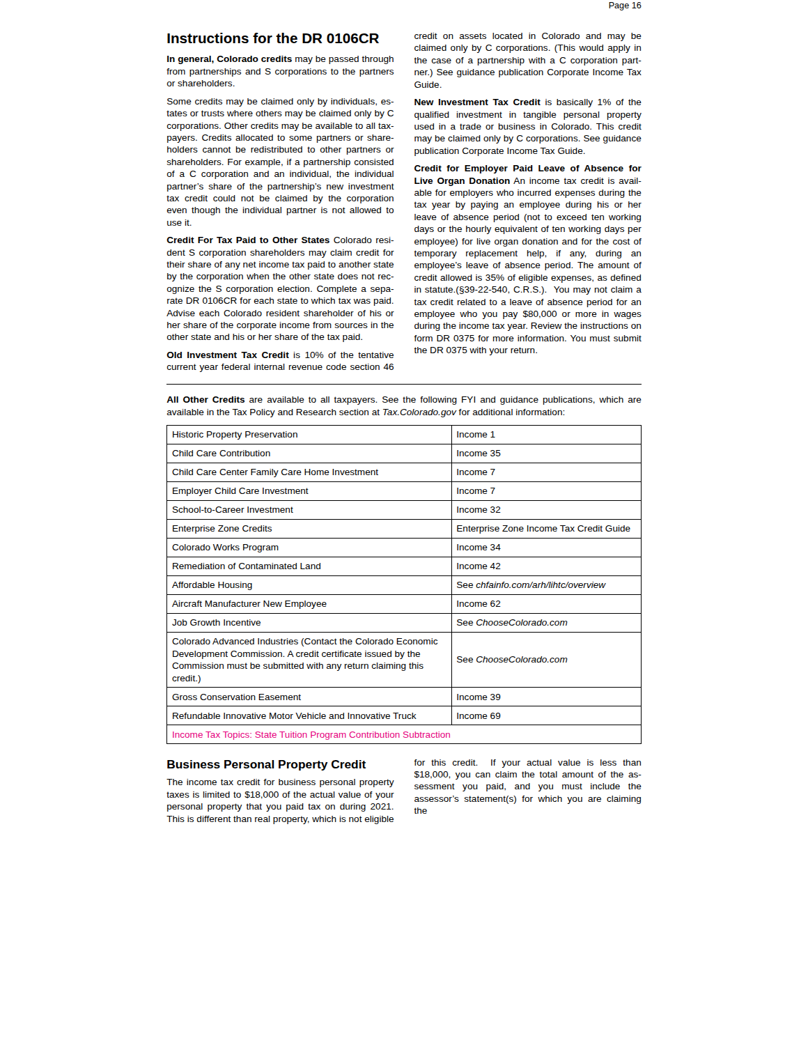Page 16
Instructions for the DR 0106CR
In general, Colorado credits may be passed through from partnerships and S corporations to the partners or shareholders.
Some credits may be claimed only by individuals, estates or trusts where others may be claimed only by C corporations. Other credits may be available to all taxpayers. Credits allocated to some partners or shareholders cannot be redistributed to other partners or shareholders. For example, if a partnership consisted of a C corporation and an individual, the individual partner’s share of the partnership’s new investment tax credit could not be claimed by the corporation even though the individual partner is not allowed to use it.
Credit For Tax Paid to Other States Colorado resident S corporation shareholders may claim credit for their share of any net income tax paid to another state by the corporation when the other state does not recognize the S corporation election. Complete a separate DR 0106CR for each state to which tax was paid. Advise each Colorado resident shareholder of his or her share of the corporate income from sources in the other state and his or her share of the tax paid.
Old Investment Tax Credit is 10% of the tentative current year federal internal revenue code section 46 credit on assets located in Colorado and may be claimed only by C corporations. (This would apply in the case of a partnership with a C corporation partner.) See guidance publication Corporate Income Tax Guide.
New Investment Tax Credit is basically 1% of the qualified investment in tangible personal property used in a trade or business in Colorado. This credit may be claimed only by C corporations. See guidance publication Corporate Income Tax Guide.
Credit for Employer Paid Leave of Absence for Live Organ Donation An income tax credit is available for employers who incurred expenses during the tax year by paying an employee during his or her leave of absence period (not to exceed ten working days or the hourly equivalent of ten working days per employee) for live organ donation and for the cost of temporary replacement help, if any, during an employee’s leave of absence period. The amount of credit allowed is 35% of eligible expenses, as defined in statute.(§39-22-540, C.R.S.). You may not claim a tax credit related to a leave of absence period for an employee who you pay $80,000 or more in wages during the income tax year. Review the instructions on form DR 0375 for more information. You must submit the DR 0375 with your return.
All Other Credits are available to all taxpayers. See the following FYI and guidance publications, which are available in the Tax Policy and Research section at Tax.Colorado.gov for additional information:
| Historic Property Preservation | Income 1 |
| Child Care Contribution | Income 35 |
| Child Care Center Family Care Home Investment | Income 7 |
| Employer Child Care Investment | Income 7 |
| School-to-Career Investment | Income 32 |
| Enterprise Zone Credits | Enterprise Zone Income Tax Credit Guide |
| Colorado Works Program | Income 34 |
| Remediation of Contaminated Land | Income 42 |
| Affordable Housing | See chfainfo.com/arh/lihtc/overview |
| Aircraft Manufacturer New Employee | Income 62 |
| Job Growth Incentive | See ChooseColorado.com |
| Colorado Advanced Industries (Contact the Colorado Economic Development Commission. A credit certificate issued by the Commission must be submitted with any return claiming this credit.) | See ChooseColorado.com |
| Gross Conservation Easement | Income 39 |
| Refundable Innovative Motor Vehicle and Innovative Truck | Income 69 |
| Income Tax Topics: State Tuition Program Contribution Subtraction |
Business Personal Property Credit
The income tax credit for business personal property taxes is limited to $18,000 of the actual value of your personal property that you paid tax on during 2021. This is different than real property, which is not eligible for this credit. If your actual value is less than $18,000, you can claim the total amount of the assessment you paid, and you must include the assessor’s statement(s) for which you are claiming the